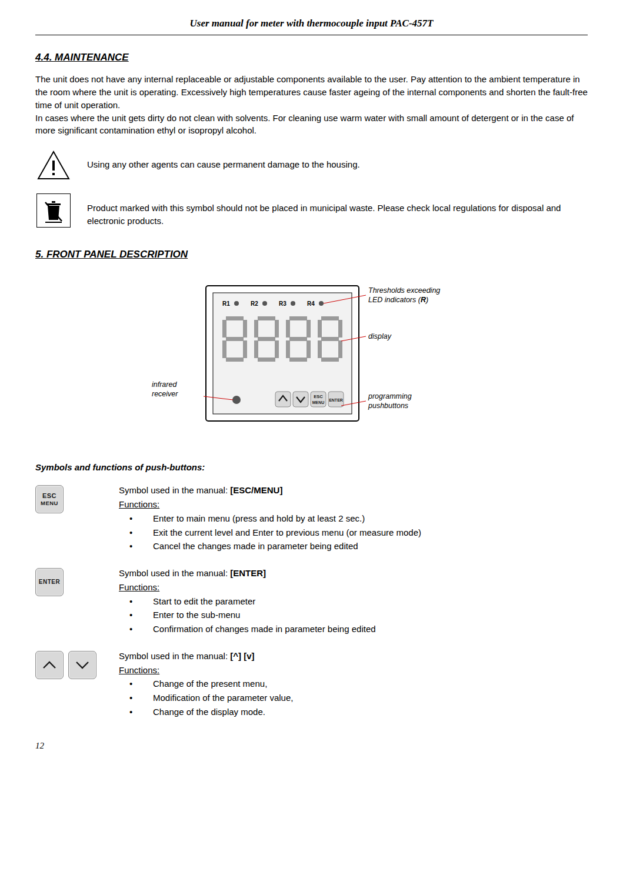User manual for meter with thermocouple input PAC-457T
4.4. MAINTENANCE
The unit does not have any internal replaceable or adjustable components available to the user. Pay attention to the ambient temperature in the room where the unit is operating. Excessively high temperatures cause faster ageing of the internal components and shorten the fault-free time of unit operation.
In cases where the unit gets dirty do not clean with solvents. For cleaning use warm water with small amount of detergent or in the case of more significant contamination ethyl or isopropyl alcohol.
Using any other agents can cause permanent damage to the housing.
Product marked with this symbol should not be placed in municipal waste. Please check local regulations for disposal and electronic products.
5. FRONT PANEL DESCRIPTION
R1 R2 R3 R4 ESC MENU ENTER Thresholds exceeding LED indicators (R) display programming pushbuttons infrared receiver
Symbols and functions of push-buttons:
ESC MENU
Symbol used in the manual: [ESC/MENU]
Functions:
Enter to main menu (press and hold by at least 2 sec.)
Exit the current level and Enter to previous menu (or measure mode)
Cancel the changes made in parameter being edited
ENTER
Symbol used in the manual: [ENTER]
Functions:
Start to edit the parameter
Enter to the sub-menu
Confirmation of changes made in parameter being edited
Symbol used in the manual: [^] [v]
Functions:
Change of the present menu,
Modification of the parameter value,
Change of the display mode.
12